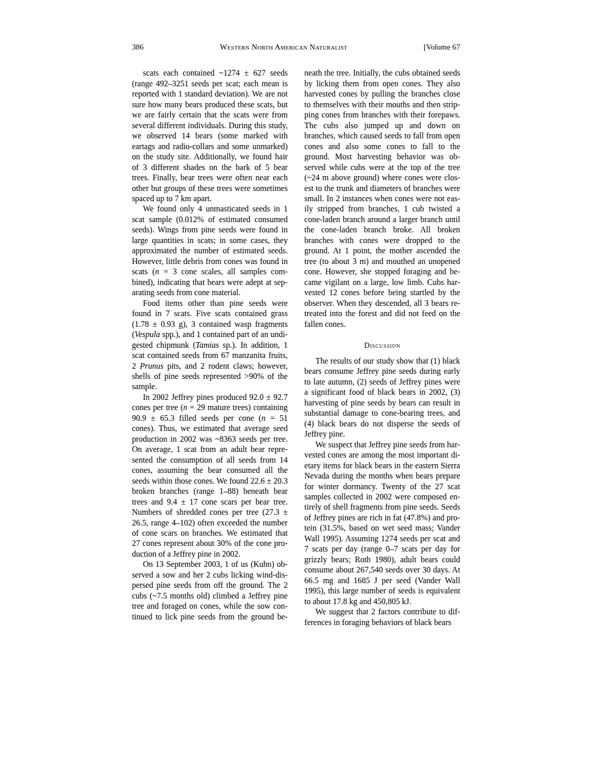386 Western North American Naturalist [Volume 67
scats each contained ~1274 ± 627 seeds (range 492–3251 seeds per scat; each mean is reported with 1 standard deviation). We are not sure how many bears produced these scats, but we are fairly certain that the scats were from several different individuals. During this study, we observed 14 bears (some marked with eartags and radio-collars and some unmarked) on the study site. Additionally, we found hair of 3 different shades on the bark of 5 bear trees. Finally, bear trees were often near each other but groups of these trees were sometimes spaced up to 7 km apart.
We found only 4 unmasticated seeds in 1 scat sample (0.012% of estimated consumed seeds). Wings from pine seeds were found in large quantities in scats; in some cases, they approximated the number of estimated seeds. However, little debris from cones was found in scats (n = 3 cone scales, all samples combined), indicating that bears were adept at separating seeds from cone material.
Food items other than pine seeds were found in 7 scats. Five scats contained grass (1.78 ± 0.93 g), 3 contained wasp fragments (Vespula spp.), and 1 contained part of an undigested chipmunk (Tamias sp.). In addition, 1 scat contained seeds from 67 manzanita fruits, 2 Prunus pits, and 2 rodent claws; however, shells of pine seeds represented >90% of the sample.
In 2002 Jeffrey pines produced 92.0 ± 92.7 cones per tree (n = 29 mature trees) containing 90.9 ± 65.3 filled seeds per cone (n = 51 cones). Thus, we estimated that average seed production in 2002 was ~8363 seeds per tree. On average, 1 scat from an adult bear represented the consumption of all seeds from 14 cones, assuming the bear consumed all the seeds within those cones. We found 22.6 ± 20.3 broken branches (range 1–88) beneath bear trees and 9.4 ± 17 cone scars per bear tree. Numbers of shredded cones per tree (27.3 ± 26.5, range 4–102) often exceeded the number of cone scars on branches. We estimated that 27 cones represent about 30% of the cone production of a Jeffrey pine in 2002.
On 13 September 2003, 1 of us (Kuhn) observed a sow and her 2 cubs licking wind-dispersed pine seeds from off the ground. The 2 cubs (~7.5 months old) climbed a Jeffrey pine tree and foraged on cones, while the sow continued to lick pine seeds from the ground beneath the tree. Initially, the cubs obtained seeds by licking them from open cones. They also harvested cones by pulling the branches close to themselves with their mouths and then stripping cones from branches with their forepaws. The cubs also jumped up and down on branches, which caused seeds to fall from open cones and also some cones to fall to the ground. Most harvesting behavior was observed while cubs were at the top of the tree (~24 m above ground) where cones were closest to the trunk and diameters of branches were small. In 2 instances when cones were not easily stripped from branches, 1 cub twisted a cone-laden branch around a larger branch until the cone-laden branch broke. All broken branches with cones were dropped to the ground. At 1 point, the mother ascended the tree (to about 3 m) and mouthed an unopened cone. However, she stopped foraging and became vigilant on a large, low limb. Cubs harvested 12 cones before being startled by the observer. When they descended, all 3 bears retreated into the forest and did not feed on the fallen cones.
Discussion
The results of our study show that (1) black bears consume Jeffrey pine seeds during early to late autumn, (2) seeds of Jeffrey pines were a significant food of black bears in 2002, (3) harvesting of pine seeds by bears can result in substantial damage to cone-bearing trees, and (4) black bears do not disperse the seeds of Jeffrey pine.
We suspect that Jeffrey pine seeds from harvested cones are among the most important dietary items for black bears in the eastern Sierra Nevada during the months when bears prepare for winter dormancy. Twenty of the 27 scat samples collected in 2002 were composed entirely of shell fragments from pine seeds. Seeds of Jeffrey pines are rich in fat (47.8%) and protein (31.5%, based on wet seed mass; Vander Wall 1995). Assuming 1274 seeds per scat and 7 scats per day (range 0–7 scats per day for grizzly bears; Roth 1980), adult bears could consume about 267,540 seeds over 30 days. At 66.5 mg and 1685 J per seed (Vander Wall 1995), this large number of seeds is equivalent to about 17.8 kg and 450,805 kJ.
We suggest that 2 factors contribute to differences in foraging behaviors of black bears